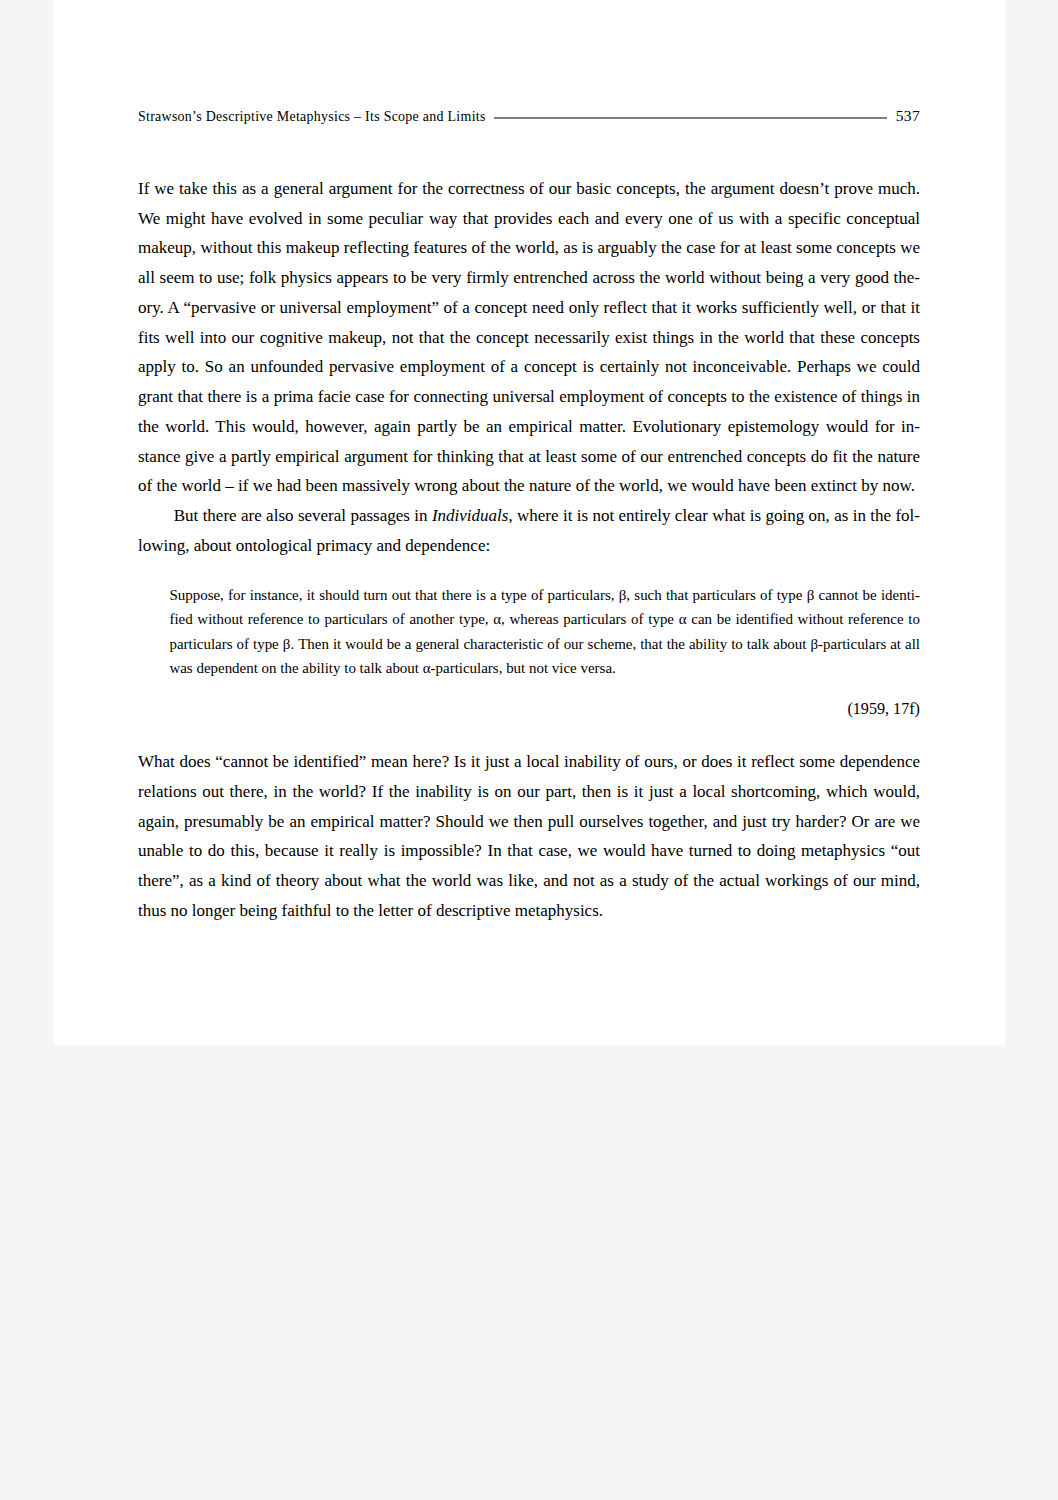Strawson’s Descriptive Metaphysics – Its Scope and Limits 537
If we take this as a general argument for the correctness of our basic concepts, the argument doesn’t prove much. We might have evolved in some peculiar way that provides each and every one of us with a specific conceptual makeup, without this makeup reflecting features of the world, as is arguably the case for at least some concepts we all seem to use; folk physics appears to be very firmly entrenched across the world without being a very good theory. A “pervasive or universal employment” of a concept need only reflect that it works sufficiently well, or that it fits well into our cognitive makeup, not that the concept necessarily exist things in the world that these concepts apply to. So an unfounded pervasive employment of a concept is certainly not inconceivable. Perhaps we could grant that there is a prima facie case for connecting universal employment of concepts to the existence of things in the world. This would, however, again partly be an empirical matter. Evolutionary epistemology would for instance give a partly empirical argument for thinking that at least some of our entrenched concepts do fit the nature of the world – if we had been massively wrong about the nature of the world, we would have been extinct by now.
But there are also several passages in Individuals, where it is not entirely clear what is going on, as in the following, about ontological primacy and dependence:
Suppose, for instance, it should turn out that there is a type of particulars, β, such that particulars of type β cannot be identified without reference to particulars of another type, α, whereas particulars of type α can be identified without reference to particulars of type β. Then it would be a general characteristic of our scheme, that the ability to talk about β-particulars at all was dependent on the ability to talk about α-particulars, but not vice versa.
(1959, 17f)
What does “cannot be identified” mean here? Is it just a local inability of ours, or does it reflect some dependence relations out there, in the world? If the inability is on our part, then is it just a local shortcoming, which would, again, presumably be an empirical matter? Should we then pull ourselves together, and just try harder? Or are we unable to do this, because it really is impossible? In that case, we would have turned to doing metaphysics “out there”, as a kind of theory about what the world was like, and not as a study of the actual workings of our mind, thus no longer being faithful to the letter of descriptive metaphysics.